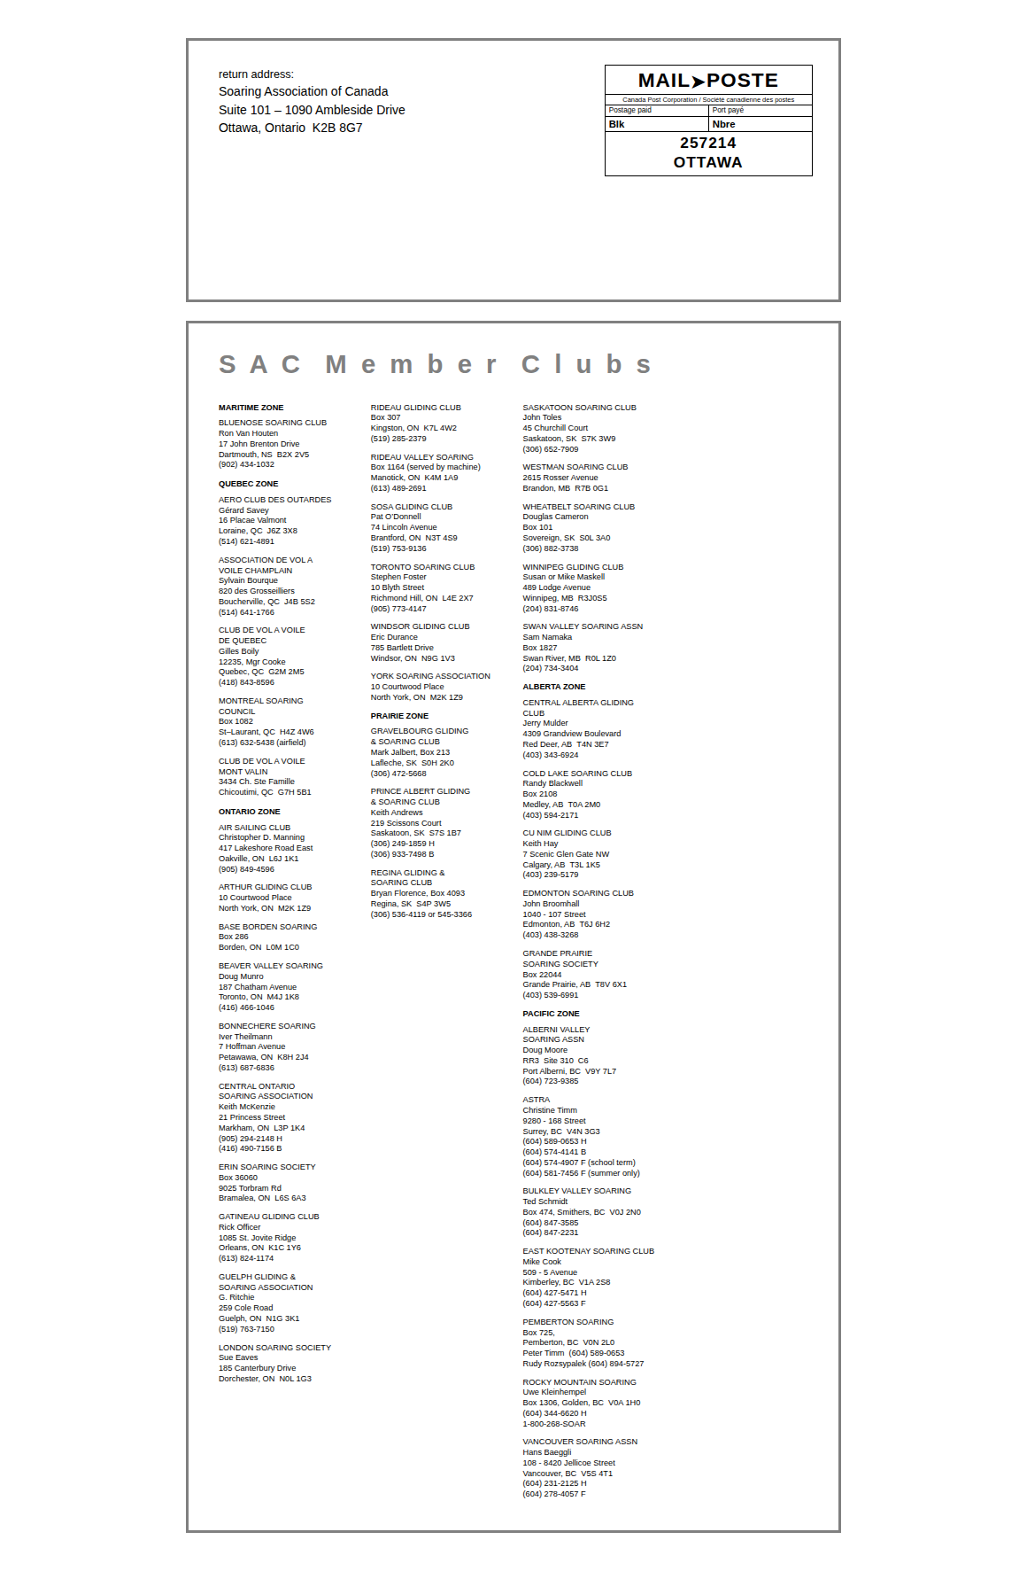return address:
Soaring Association of Canada
Suite 101 – 1090 Ambleside Drive
Ottawa, Ontario K2B 8G7
MAIL➤POSTE
Canada Post Corporation / Société canadienne des postes
Postage paid
Port payé
Blk
Nbre
257214
OTTAWA
S A C M e m b e r C l u b s
MARITIME ZONE
BLUENOSE SOARING CLUB
Ron Van Houten
17 John Brenton Drive
Dartmouth, NS B2X 2V5
(902) 434-1032
QUEBEC ZONE
AERO CLUB DES OUTARDES
Gérard Savey
16 Placae Valmont
Loraine, QC J6Z 3X8
(514) 621-4891
ASSOCIATION DE VOL A
VOILE CHAMPLAIN
Sylvain Bourque
820 des Grosseilliers
Boucherville, QC J4B 5S2
(514) 641-1766
CLUB DE VOL A VOILE
DE QUEBEC
Gilles Boily
12235, Mgr Cooke
Quebec, QC G2M 2M5
(418) 843-8596
MONTREAL SOARING
COUNCIL
Box 1082
St–Laurant, QC H4Z 4W6
(613) 632-5438 (airfield)
CLUB DE VOL A VOILE
MONT VALIN
3434 Ch. Ste Famille
Chicoutimi, QC G7H 5B1
ONTARIO ZONE
AIR SAILING CLUB
Christopher D. Manning
417 Lakeshore Road East
Oakville, ON L6J 1K1
(905) 849-4596
ARTHUR GLIDING CLUB
10 Courtwood Place
North York, ON M2K 1Z9
BASE BORDEN SOARING
Box 286
Borden, ON L0M 1C0
BEAVER VALLEY SOARING
Doug Munro
187 Chatham Avenue
Toronto, ON M4J 1K8
(416) 466-1046
BONNECHERE SOARING
Iver Theilmann
7 Hoffman Avenue
Petawawa, ON K8H 2J4
(613) 687-6836
CENTRAL ONTARIO
SOARING ASSOCIATION
Keith McKenzie
21 Princess Street
Markham, ON L3P 1K4
(905) 294-2148 H
(416) 490-7156 B
ERIN SOARING SOCIETY
Box 36060
9025 Torbram Rd
Bramalea, ON L6S 6A3
GATINEAU GLIDING CLUB
Rick Officer
1085 St. Jovite Ridge
Orleans, ON K1C 1Y6
(613) 824-1174
GUELPH GLIDING &
SOARING ASSOCIATION
G. Ritchie
259 Cole Road
Guelph, ON N1G 3K1
(519) 763-7150
LONDON SOARING SOCIETY
Sue Eaves
185 Canterbury Drive
Dorchester, ON N0L 1G3
RIDEAU GLIDING CLUB
Box 307
Kingston, ON K7L 4W2
(519) 285-2379
RIDEAU VALLEY SOARING
Box 1164 (served by machine)
Manotick, ON K4M 1A9
(613) 489-2691
SOSA GLIDING CLUB
Pat O’Donnell
74 Lincoln Avenue
Brantford, ON N3T 4S9
(519) 753-9136
TORONTO SOARING CLUB
Stephen Foster
10 Blyth Street
Richmond Hill, ON L4E 2X7
(905) 773-4147
WINDSOR GLIDING CLUB
Eric Durance
785 Bartlett Drive
Windsor, ON N9G 1V3
YORK SOARING ASSOCIATION
10 Courtwood Place
North York, ON M2K 1Z9
PRAIRIE ZONE
GRAVELBOURG GLIDING
& SOARING CLUB
Mark Jalbert, Box 213
Lafleche, SK S0H 2K0
(306) 472-5668
PRINCE ALBERT GLIDING
& SOARING CLUB
Keith Andrews
219 Scissons Court
Saskatoon, SK S7S 1B7
(306) 249-1859 H
(306) 933-7498 B
REGINA GLIDING &
SOARING CLUB
Bryan Florence, Box 4093
Regina, SK S4P 3W5
(306) 536-4119 or 545-3366
SASKATOON SOARING CLUB
John Toles
45 Churchill Court
Saskatoon, SK S7K 3W9
(306) 652-7909
WESTMAN SOARING CLUB
2615 Rosser Avenue
Brandon, MB R7B 0G1
WHEATBELT SOARING CLUB
Douglas Cameron
Box 101
Sovereign, SK S0L 3A0
(306) 882-3738
WINNIPEG GLIDING CLUB
Susan or Mike Maskell
489 Lodge Avenue
Winnipeg, MB R3J0S5
(204) 831-8746
SWAN VALLEY SOARING ASSN
Sam Namaka
Box 1827
Swan River, MB R0L 1Z0
(204) 734-3404
ALBERTA ZONE
CENTRAL ALBERTA GLIDING CLUB
Jerry Mulder
4309 Grandview Boulevard
Red Deer, AB T4N 3E7
(403) 343-6924
COLD LAKE SOARING CLUB
Randy Blackwell
Box 2108
Medley, AB T0A 2M0
(403) 594-2171
CU NIM GLIDING CLUB
Keith Hay
7 Scenic Glen Gate NW
Calgary, AB T3L 1K5
(403) 239-5179
EDMONTON SOARING CLUB
John Broomhall
1040 - 107 Street
Edmonton, AB T6J 6H2
(403) 438-3268
GRANDE PRAIRIE
SOARING SOCIETY
Box 22044
Grande Prairie, AB T8V 6X1
(403) 539-6991
PACIFIC ZONE
ALBERNI VALLEY
SOARING ASSN
Doug Moore
RR3 Site 310 C6
Port Alberni, BC V9Y 7L7
(604) 723-9385
ASTRA
Christine Timm
9280 - 168 Street
Surrey, BC V4N 3G3
(604) 589-0653 H
(604) 574-4141 B
(604) 574-4907 F (school term)
(604) 581-7456 F (summer only)
BULKLEY VALLEY SOARING
Ted Schmidt
Box 474, Smithers, BC V0J 2N0
(604) 847-3585
(604) 847-2231
EAST KOOTENAY SOARING CLUB
Mike Cook
509 - 5 Avenue
Kimberley, BC V1A 2S8
(604) 427-5471 H
(604) 427-5563 F
PEMBERTON SOARING
Box 725,
Pemberton, BC V0N 2L0
Peter Timm (604) 589-0653
Rudy Rozsypalek (604) 894-5727
ROCKY MOUNTAIN SOARING
Uwe Kleinhempel
Box 1306, Golden, BC V0A 1H0
(604) 344-6620 H
1-800-268-SOAR
VANCOUVER SOARING ASSN
Hans Baeggli
108 - 8420 Jellicoe Street
Vancouver, BC V5S 4T1
(604) 231-2125 H
(604) 278-4057 F